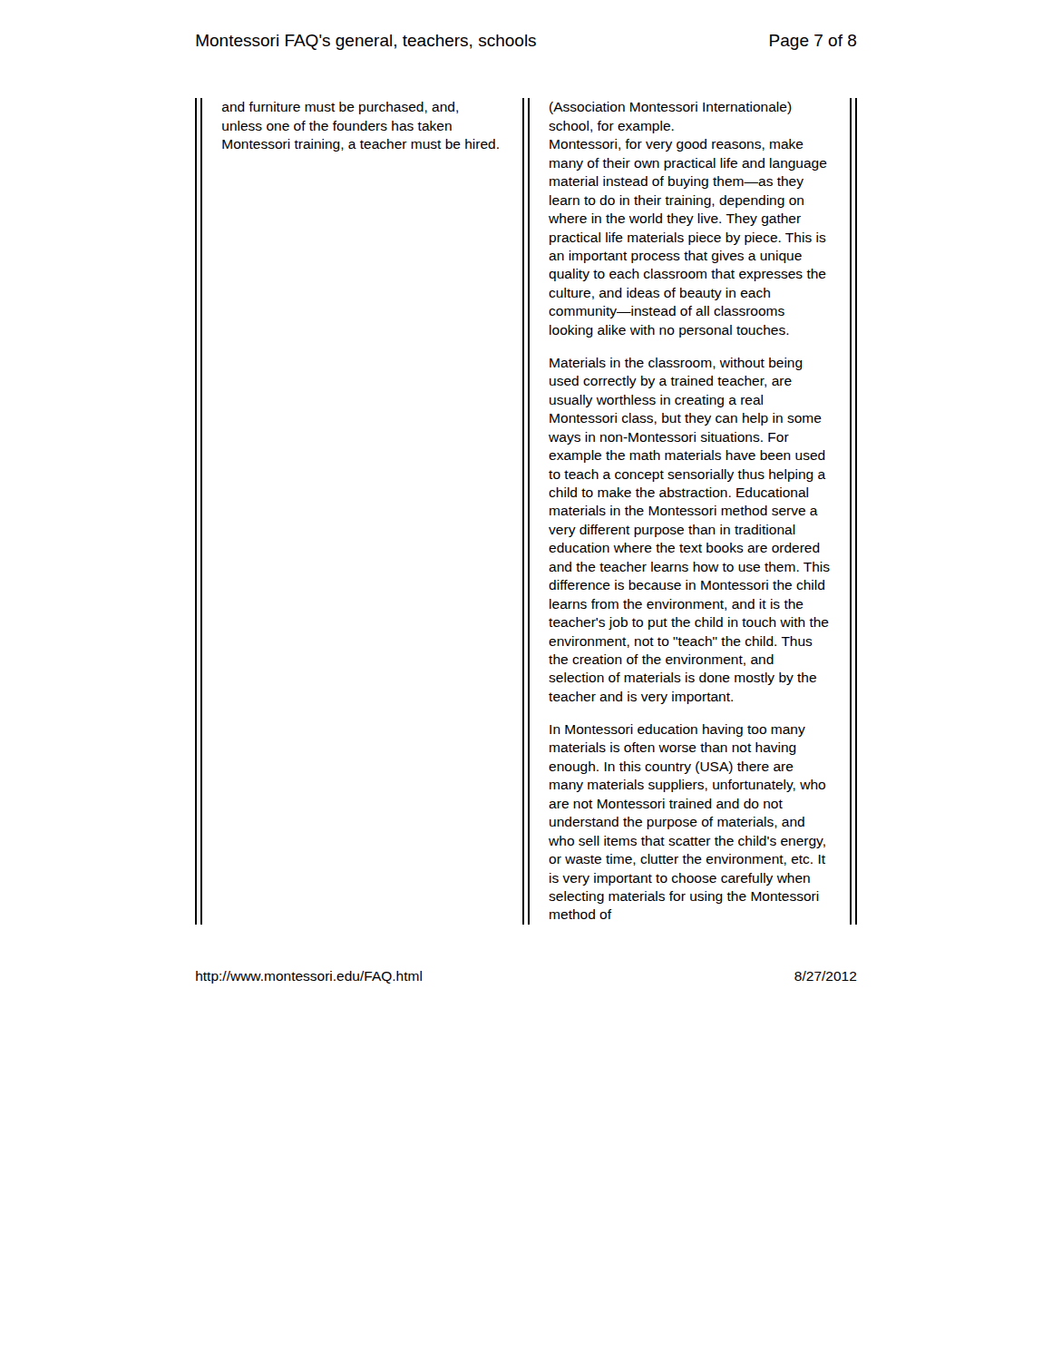Montessori FAQ's general, teachers, schools
Page 7 of 8
and furniture must be purchased, and, unless one of the founders has taken Montessori training, a teacher must be hired.
(Association Montessori Internationale) school, for example.
Montessori, for very good reasons, make many of their own practical life and language material instead of buying them—as they learn to do in their training, depending on where in the world they live. They gather practical life materials piece by piece. This is an important process that gives a unique quality to each classroom that expresses the culture, and ideas of beauty in each community—instead of all classrooms looking alike with no personal touches.
Materials in the classroom, without being used correctly by a trained teacher, are usually worthless in creating a real Montessori class, but they can help in some ways in non-Montessori situations. For example the math materials have been used to teach a concept sensorially thus helping a child to make the abstraction. Educational materials in the Montessori method serve a very different purpose than in traditional education where the text books are ordered and the teacher learns how to use them. This difference is because in Montessori the child learns from the environment, and it is the teacher's job to put the child in touch with the environment, not to "teach" the child. Thus the creation of the environment, and selection of materials is done mostly by the teacher and is very important.
In Montessori education having too many materials is often worse than not having enough. In this country (USA) there are many materials suppliers, unfortunately, who are not Montessori trained and do not understand the purpose of materials, and who sell items that scatter the child's energy, or waste time, clutter the environment, etc. It is very important to choose carefully when selecting materials for using the Montessori method of
http://www.montessori.edu/FAQ.html
8/27/2012